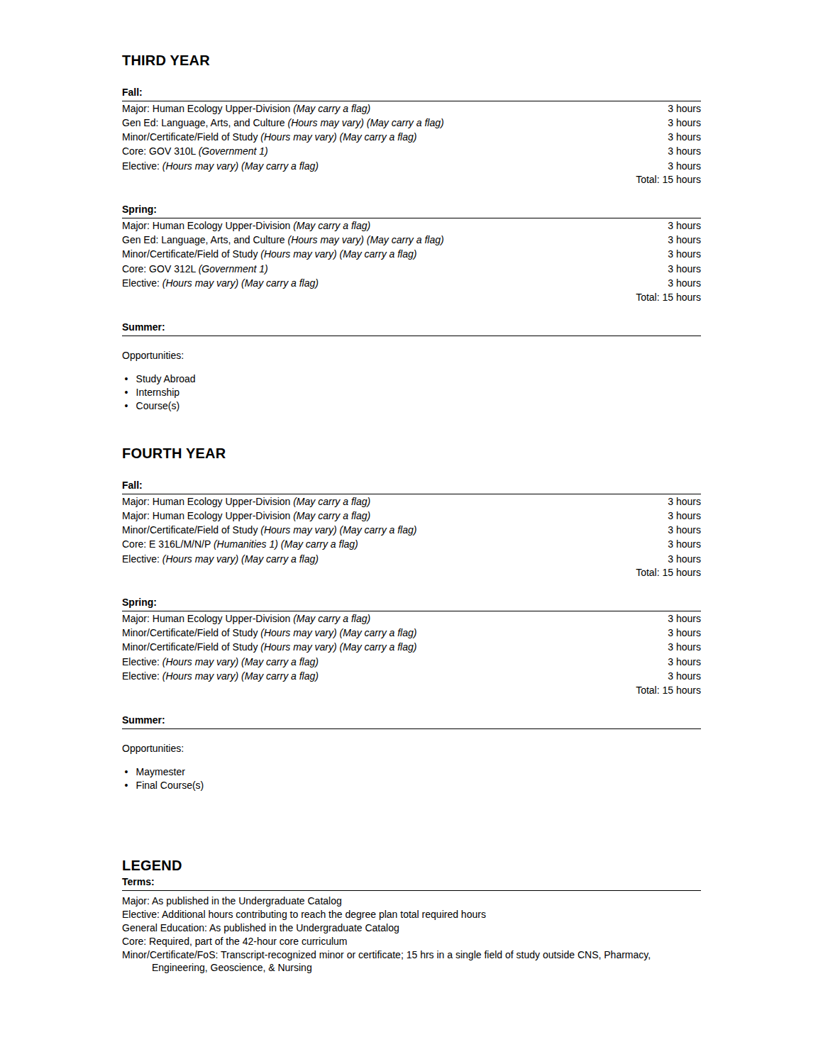THIRD YEAR
Fall:
| Major: Human Ecology Upper-Division (May carry a flag) | 3 hours |
| Gen Ed: Language, Arts, and Culture (Hours may vary) (May carry a flag) | 3 hours |
| Minor/Certificate/Field of Study (Hours may vary) (May carry a flag) | 3 hours |
| Core: GOV 310L (Government 1) | 3 hours |
| Elective: (Hours may vary) (May carry a flag) | 3 hours |
| | Total: 15 hours |
Spring:
| Major: Human Ecology Upper-Division (May carry a flag) | 3 hours |
| Gen Ed: Language, Arts, and Culture (Hours may vary) (May carry a flag) | 3 hours |
| Minor/Certificate/Field of Study (Hours may vary) (May carry a flag) | 3 hours |
| Core: GOV 312L (Government 1) | 3 hours |
| Elective: (Hours may vary) (May carry a flag) | 3 hours |
| | Total: 15 hours |
Summer:
Opportunities:
Study Abroad
Internship
Course(s)
FOURTH YEAR
Fall:
| Major: Human Ecology Upper-Division (May carry a flag) | 3 hours |
| Major: Human Ecology Upper-Division (May carry a flag) | 3 hours |
| Minor/Certificate/Field of Study (Hours may vary) (May carry a flag) | 3 hours |
| Core: E 316L/M/N/P (Humanities 1) (May carry a flag) | 3 hours |
| Elective: (Hours may vary) (May carry a flag) | 3 hours |
| | Total: 15 hours |
Spring:
| Major: Human Ecology Upper-Division (May carry a flag) | 3 hours |
| Minor/Certificate/Field of Study (Hours may vary) (May carry a flag) | 3 hours |
| Minor/Certificate/Field of Study (Hours may vary) (May carry a flag) | 3 hours |
| Elective: (Hours may vary) (May carry a flag) | 3 hours |
| Elective: (Hours may vary) (May carry a flag) | 3 hours |
| | Total: 15 hours |
Summer:
Opportunities:
Maymester
Final Course(s)
LEGEND
Terms:
Major: As published in the Undergraduate Catalog
Elective: Additional hours contributing to reach the degree plan total required hours
General Education: As published in the Undergraduate Catalog
Core: Required, part of the 42-hour core curriculum
Minor/Certificate/FoS: Transcript-recognized minor or certificate; 15 hrs in a single field of study outside CNS, Pharmacy,
Engineering, Geoscience, & Nursing